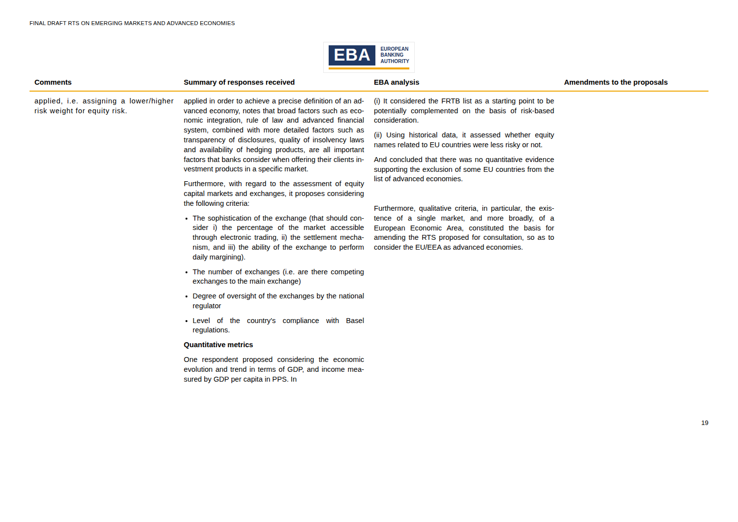FINAL DRAFT RTS ON EMERGING MARKETS AND ADVANCED ECONOMIES
EBA
EUROPEAN
BANKING
AUTHORITY
| Comments | Summary of responses received | EBA analysis | Amendments to the proposals |
| --- | --- | --- | --- |
| applied, i.e. assigning a lower/higher risk weight for equity risk. | applied in order to achieve a precise definition of an advanced economy, notes that broad factors such as economic integration, rule of law and advanced financial system, combined with more detailed factors such as transparency of disclosures, quality of insolvency laws and availability of hedging products, are all important factors that banks consider when offering their clients investment products in a specific market. Furthermore, with regard to the assessment of equity capital markets and exchanges, it proposes considering the following criteria: The sophistication of the exchange (that should consider i) the percentage of the market accessible through electronic trading, ii) the settlement mechanism, and iii) the ability of the exchange to perform daily margining). The number of exchanges (i.e. are there competing exchanges to the main exchange) Degree of oversight of the exchanges by the national regulator Level of the country's compliance with Basel regulations. Quantitative metrics One respondent proposed considering the economic evolution and trend in terms of GDP, and income measured by GDP per capita in PPS. In | (i) It considered the FRTB list as a starting point to be potentially complemented on the basis of risk-based consideration. (ii) Using historical data, it assessed whether equity names related to EU countries were less risky or not. And concluded that there was no quantitative evidence supporting the exclusion of some EU countries from the list of advanced economies. Furthermore, qualitative criteria, in particular, the existence of a single market, and more broadly, of a European Economic Area, constituted the basis for amending the RTS proposed for consultation, so as to consider the EU/EEA as advanced economies. | |
19